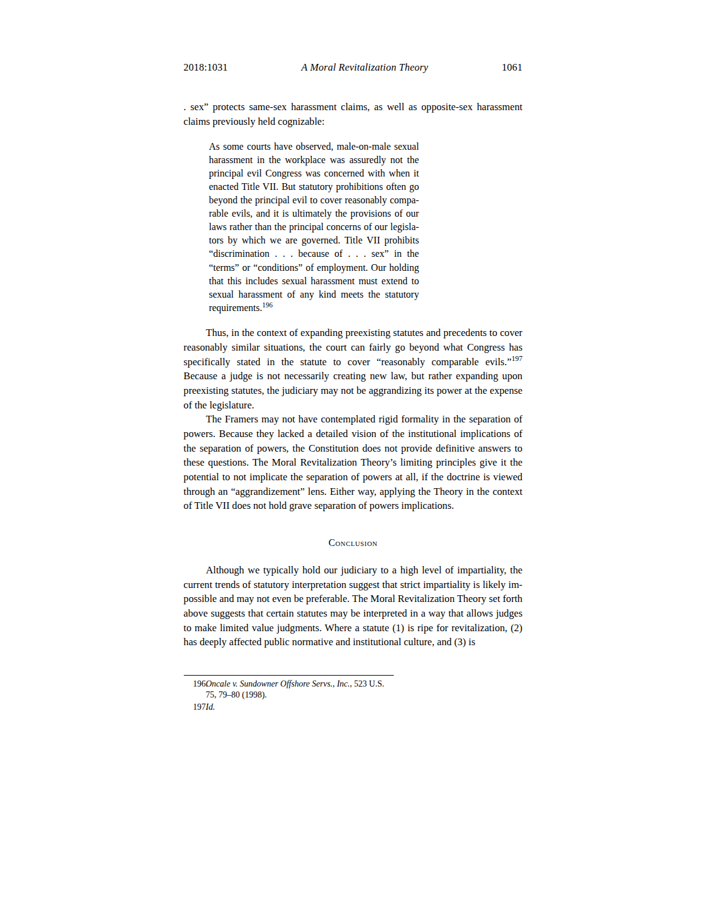2018:1031 A Moral Revitalization Theory 1061
. sex” protects same-sex harassment claims, as well as opposite-sex harassment claims previously held cognizable:
As some courts have observed, male-on-male sexual harassment in the workplace was assuredly not the principal evil Congress was concerned with when it enacted Title VII. But statutory prohibitions often go beyond the principal evil to cover reasonably comparable evils, and it is ultimately the provisions of our laws rather than the principal concerns of our legislators by which we are governed. Title VII prohibits “discrimination . . . because of . . . sex” in the “terms” or “conditions” of employment. Our holding that this includes sexual harassment must extend to sexual harassment of any kind meets the statutory requirements.196
Thus, in the context of expanding preexisting statutes and precedents to cover reasonably similar situations, the court can fairly go beyond what Congress has specifically stated in the statute to cover “reasonably comparable evils.”197 Because a judge is not necessarily creating new law, but rather expanding upon preexisting statutes, the judiciary may not be aggrandizing its power at the expense of the legislature.
The Framers may not have contemplated rigid formality in the separation of powers. Because they lacked a detailed vision of the institutional implications of the separation of powers, the Constitution does not provide definitive answers to these questions. The Moral Revitalization Theory’s limiting principles give it the potential to not implicate the separation of powers at all, if the doctrine is viewed through an “aggrandizement” lens. Either way, applying the Theory in the context of Title VII does not hold grave separation of powers implications.
Conclusion
Although we typically hold our judiciary to a high level of impartiality, the current trends of statutory interpretation suggest that strict impartiality is likely impossible and may not even be preferable. The Moral Revitalization Theory set forth above suggests that certain statutes may be interpreted in a way that allows judges to make limited value judgments. Where a statute (1) is ripe for revitalization, (2) has deeply affected public normative and institutional culture, and (3) is
196. Oncale v. Sundowner Offshore Servs., Inc., 523 U.S. 75, 79–80 (1998).
197. Id.